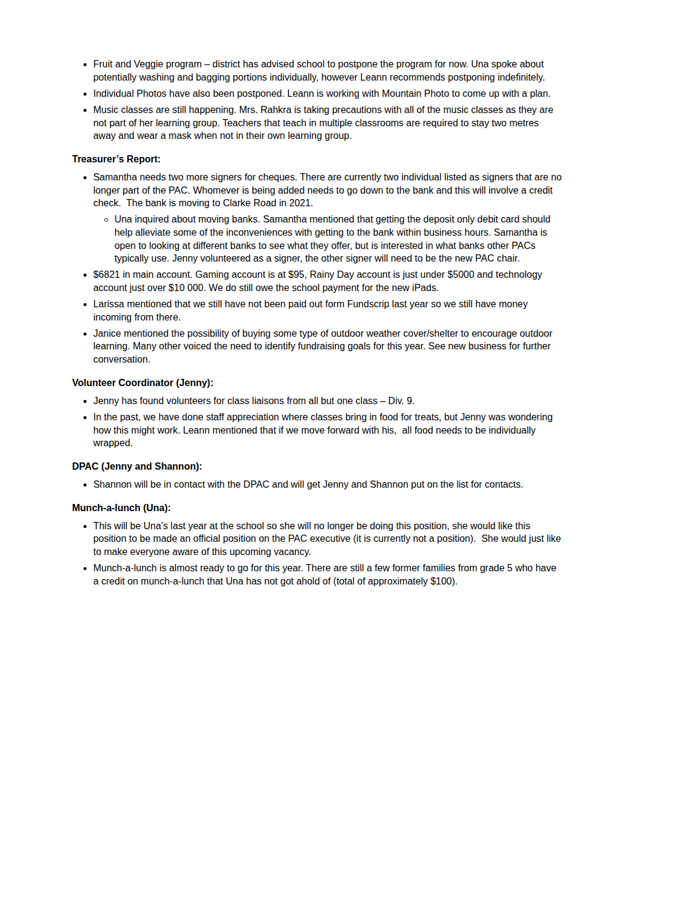Fruit and Veggie program – district has advised school to postpone the program for now. Una spoke about potentially washing and bagging portions individually, however Leann recommends postponing indefinitely.
Individual Photos have also been postponed. Leann is working with Mountain Photo to come up with a plan.
Music classes are still happening. Mrs. Rahkra is taking precautions with all of the music classes as they are not part of her learning group. Teachers that teach in multiple classrooms are required to stay two metres away and wear a mask when not in their own learning group.
Treasurer’s Report:
Samantha needs two more signers for cheques. There are currently two individual listed as signers that are no longer part of the PAC. Whomever is being added needs to go down to the bank and this will involve a credit check. The bank is moving to Clarke Road in 2021.
Una inquired about moving banks. Samantha mentioned that getting the deposit only debit card should help alleviate some of the inconveniences with getting to the bank within business hours. Samantha is open to looking at different banks to see what they offer, but is interested in what banks other PACs typically use. Jenny volunteered as a signer, the other signer will need to be the new PAC chair.
$6821 in main account. Gaming account is at $95, Rainy Day account is just under $5000 and technology account just over $10 000. We do still owe the school payment for the new iPads.
Larissa mentioned that we still have not been paid out form Fundscrip last year so we still have money incoming from there.
Janice mentioned the possibility of buying some type of outdoor weather cover/shelter to encourage outdoor learning. Many other voiced the need to identify fundraising goals for this year. See new business for further conversation.
Volunteer Coordinator (Jenny):
Jenny has found volunteers for class liaisons from all but one class – Div. 9.
In the past, we have done staff appreciation where classes bring in food for treats, but Jenny was wondering how this might work. Leann mentioned that if we move forward with his, all food needs to be individually wrapped.
DPAC (Jenny and Shannon):
Shannon will be in contact with the DPAC and will get Jenny and Shannon put on the list for contacts.
Munch-a-lunch (Una):
This will be Una’s last year at the school so she will no longer be doing this position, she would like this position to be made an official position on the PAC executive (it is currently not a position). She would just like to make everyone aware of this upcoming vacancy.
Munch-a-lunch is almost ready to go for this year. There are still a few former families from grade 5 who have a credit on munch-a-lunch that Una has not got ahold of (total of approximately $100).